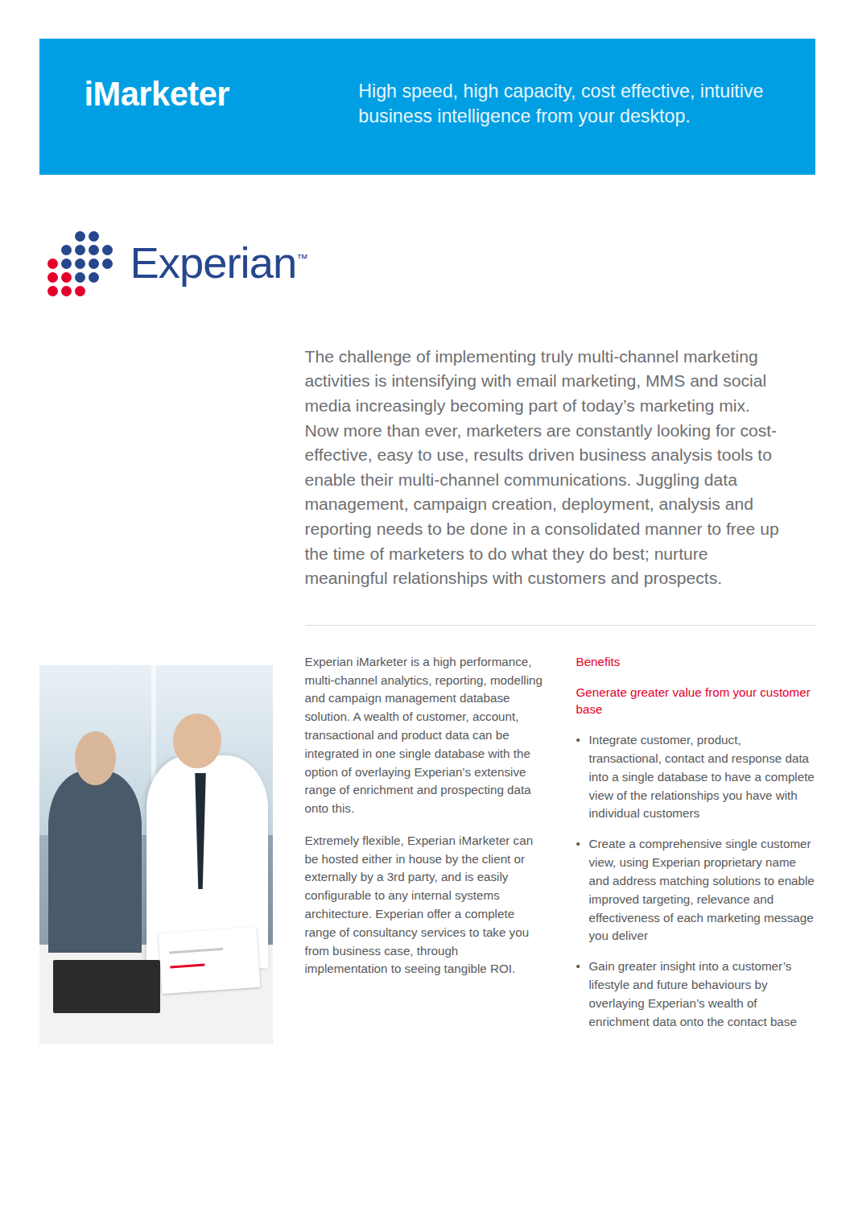iMarketer
High speed, high capacity, cost effective, intuitive business intelligence from your desktop.
Experian™
The challenge of implementing truly multi-channel marketing activities is intensifying with email marketing, MMS and social media increasingly becoming part of today’s marketing mix. Now more than ever, marketers are constantly looking for cost-effective, easy to use, results driven business analysis tools to enable their multi-channel communications. Juggling data management, campaign creation, deployment, analysis and reporting needs to be done in a consolidated manner to free up the time of marketers to do what they do best; nurture meaningful relationships with customers and prospects.
Experian iMarketer is a high performance, multi-channel analytics, reporting, modelling and campaign management database solution. A wealth of customer, account, transactional and product data can be integrated in one single database with the option of overlaying Experian’s extensive range of enrichment and prospecting data onto this.
Extremely flexible, Experian iMarketer can be hosted either in house by the client or externally by a 3rd party, and is easily configurable to any internal systems architecture. Experian offer a complete range of consultancy services to take you from business case, through implementation to seeing tangible ROI.
Benefits
Generate greater value from your customer base
Integrate customer, product, transactional, contact and response data into a single database to have a complete view of the relationships you have with individual customers
Create a comprehensive single customer view, using Experian proprietary name and address matching solutions to enable improved targeting, relevance and effectiveness of each marketing message you deliver
Gain greater insight into a customer’s lifestyle and future behaviours by overlaying Experian’s wealth of enrichment data onto the contact base